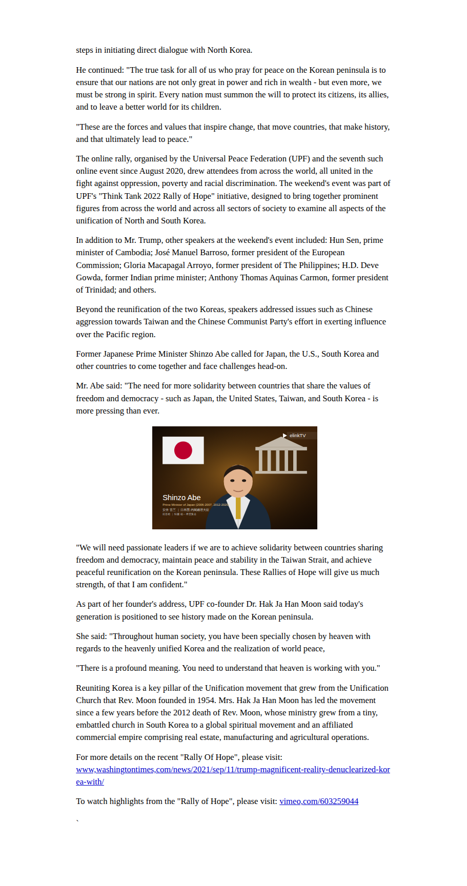steps in initiating direct dialogue with North Korea.
He continued: "The true task for all of us who pray for peace on the Korean peninsula is to ensure that our nations are not only great in power and rich in wealth - but even more, we must be strong in spirit. Every nation must summon the will to protect its citizens, its allies, and to leave a better world for its children.
"These are the forces and values that inspire change, that move countries, that make history, and that ultimately lead to peace."
The online rally, organised by the Universal Peace Federation (UPF) and the seventh such online event since August 2020, drew attendees from across the world, all united in the fight against oppression, poverty and racial discrimination. The weekend's event was part of UPF's "Think Tank 2022 Rally of Hope" initiative, designed to bring together prominent figures from across the world and across all sectors of society to examine all aspects of the unification of North and South Korea.
In addition to Mr. Trump, other speakers at the weekend's event included: Hun Sen, prime minister of Cambodia; José Manuel Barroso, former president of the European Commission; Gloria Macapagal Arroyo, former president of The Philippines; H.D. Deve Gowda, former Indian prime minister; Anthony Thomas Aquinas Carmon, former president of Trinidad; and others.
Beyond the reunification of the two Koreas, speakers addressed issues such as Chinese aggression towards Taiwan and the Chinese Communist Party's effort in exerting influence over the Pacific region.
Former Japanese Prime Minister Shinzo Abe called for Japan, the U.S., South Korea and other countries to come together and face challenges head-on.
Mr. Abe said: "The need for more solidarity between countries that share the values of freedom and democracy - such as Japan, the United States, Taiwan, and South Korea - is more pressing than ever.
"We will need passionate leaders if we are to achieve solidarity between countries sharing freedom and democracy, maintain peace and stability in the Taiwan Strait, and achieve peaceful reunification on the Korean peninsula. These Rallies of Hope will give us much strength, of that I am confident."
As part of her founder's address, UPF co-founder Dr. Hak Ja Han Moon said today's generation is positioned to see history made on the Korean peninsula.
She said: "Throughout human society, you have been specially chosen by heaven with regards to the heavenly unified Korea and the realization of world peace,
"There is a profound meaning. You need to understand that heaven is working with you."
Reuniting Korea is a key pillar of the Unification movement that grew from the Unification Church that Rev. Moon founded in 1954. Mrs. Hak Ja Han Moon has led the movement since a few years before the 2012 death of Rev. Moon, whose ministry grew from a tiny, embattled church in South Korea to a global spiritual movement and an affiliated commercial empire comprising real estate, manufacturing and agricultural operations.
For more details on the recent "Rally Of Hope", please visit:
www,washingtontimes,com/news/2021/sep/11/trump-magnificent-reality-denuclearized-korea-with/
To watch highlights from the "Rally of Hope", please visit: vimeo,com/603259044
`